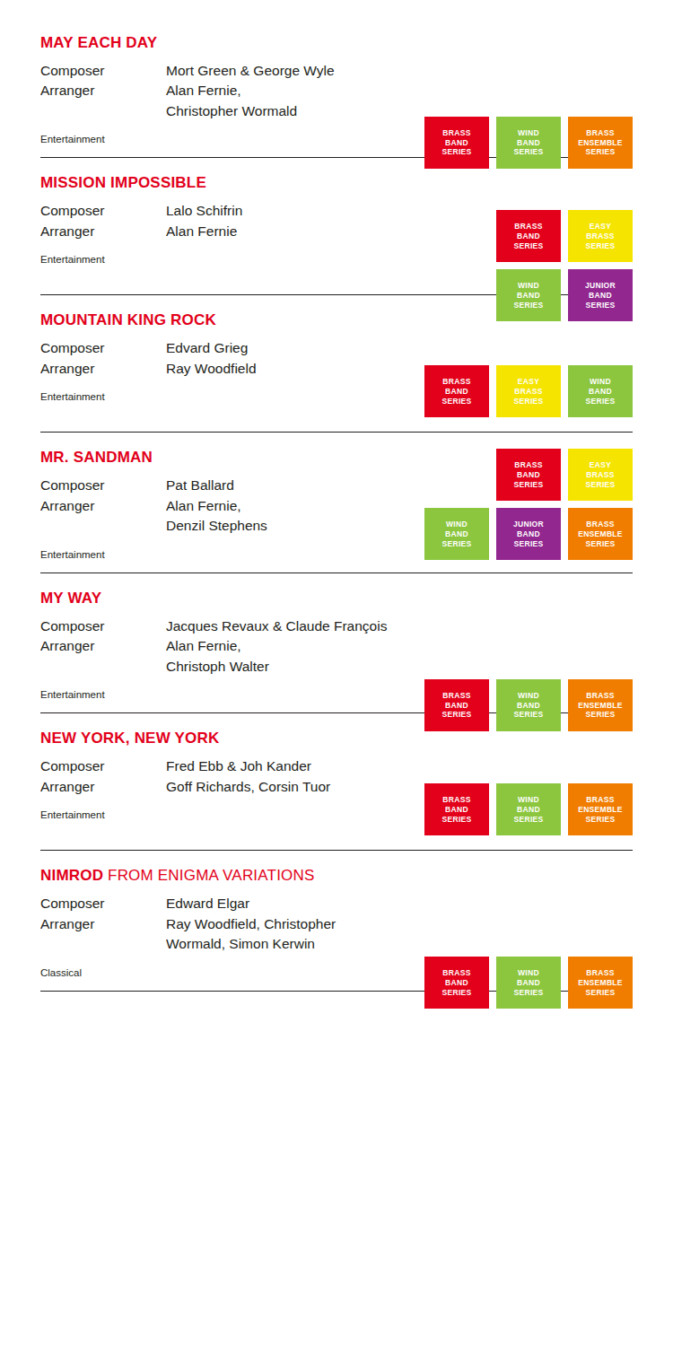May Each Day
Composer
Mort Green & George Wyle
Arranger
Alan Fernie,
Christopher Wormald
Entertainment
Brass
Band
Series
Wind
Band
Series
Brass
Ensemble
Series
Mission Impossible
Composer
Lalo Schifrin
Arranger
Alan Fernie
Entertainment
Brass
Band
Series
Easy
Brass
Series
Wind
Band
Series
Junior
Band
Series
Mountain King Rock
Composer
Edvard Grieg
Arranger
Ray Woodfield
Entertainment
Brass
Band
Series
Easy
Brass
Series
Wind
Band
Series
Mr. Sandman
Composer
Pat Ballard
Arranger
Alan Fernie,
Denzil Stephens
Entertainment
Brass
Band
Series
Easy
Brass
Series
Wind
Band
Series
Junior
Band
Series
Brass
Ensemble
Series
My Way
Composer
Jacques Revaux & Claude François
Arranger
Alan Fernie,
Christoph Walter
Entertainment
Brass
Band
Series
Wind
Band
Series
Brass
Ensemble
Series
New York, New York
Composer
Fred Ebb & Joh Kander
Arranger
Goff Richards, Corsin Tuor
Entertainment
Brass
Band
Series
Wind
Band
Series
Brass
Ensemble
Series
Nimrod from Enigma Variations
Composer
Edward Elgar
Arranger
Ray Woodfield, Christopher
Wormald, Simon Kerwin
Classical
Brass
Band
Series
Wind
Band
Series
Brass
Ensemble
Series